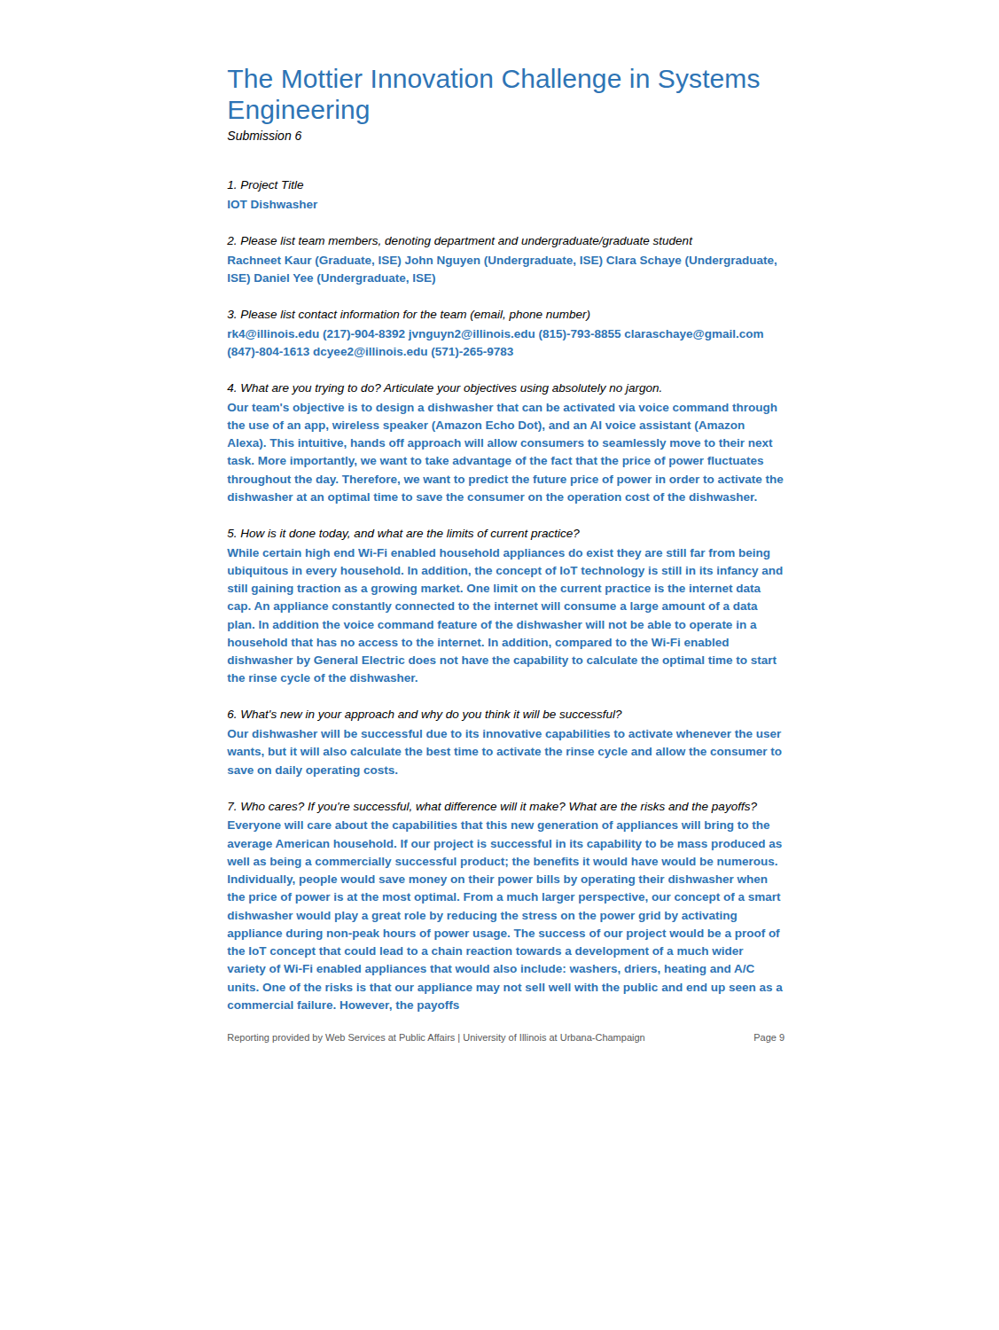The Mottier Innovation Challenge in Systems Engineering
Submission 6
1. Project Title
IOT Dishwasher
2. Please list team members, denoting department and undergraduate/graduate student
Rachneet Kaur (Graduate, ISE) John Nguyen (Undergraduate, ISE) Clara Schaye (Undergraduate, ISE) Daniel Yee (Undergraduate, ISE)
3. Please list contact information for the team (email, phone number)
rk4@illinois.edu (217)-904-8392 jvnguyn2@illinois.edu (815)-793-8855 claraschaye@gmail.com (847)-804-1613 dcyee2@illinois.edu (571)-265-9783
4. What are you trying to do? Articulate your objectives using absolutely no jargon.
Our team's objective is to design a dishwasher that can be activated via voice command through the use of an app, wireless speaker (Amazon Echo Dot), and an AI voice assistant (Amazon Alexa). This intuitive, hands off approach will allow consumers to seamlessly move to their next task. More importantly, we want to take advantage of the fact that the price of power fluctuates throughout the day. Therefore, we want to predict the future price of power in order to activate the dishwasher at an optimal time to save the consumer on the operation cost of the dishwasher.
5. How is it done today, and what are the limits of current practice?
While certain high end Wi-Fi enabled household appliances do exist they are still far from being ubiquitous in every household. In addition, the concept of IoT technology is still in its infancy and still gaining traction as a growing market. One limit on the current practice is the internet data cap. An appliance constantly connected to the internet will consume a large amount of a data plan. In addition the voice command feature of the dishwasher will not be able to operate in a household that has no access to the internet. In addition, compared to the Wi-Fi enabled dishwasher by General Electric does not have the capability to calculate the optimal time to start the rinse cycle of the dishwasher.
6. What's new in your approach and why do you think it will be successful?
Our dishwasher will be successful due to its innovative capabilities to activate whenever the user wants, but it will also calculate the best time to activate the rinse cycle and allow the consumer to save on daily operating costs.
7. Who cares? If you're successful, what difference will it make? What are the risks and the payoffs?
Everyone will care about the capabilities that this new generation of appliances will bring to the average American household. If our project is successful in its capability to be mass produced as well as being a commercially successful product; the benefits it would have would be numerous. Individually, people would save money on their power bills by operating their dishwasher when the price of power is at the most optimal. From a much larger perspective, our concept of a smart dishwasher would play a great role by reducing the stress on the power grid by activating appliance during non-peak hours of power usage. The success of our project would be a proof of the IoT concept that could lead to a chain reaction towards a development of a much wider variety of Wi-Fi enabled appliances that would also include: washers, driers, heating and A/C units. One of the risks is that our appliance may not sell well with the public and end up seen as a commercial failure. However, the payoffs
Reporting provided by Web Services at Public Affairs | University of Illinois at Urbana-Champaign Page 9